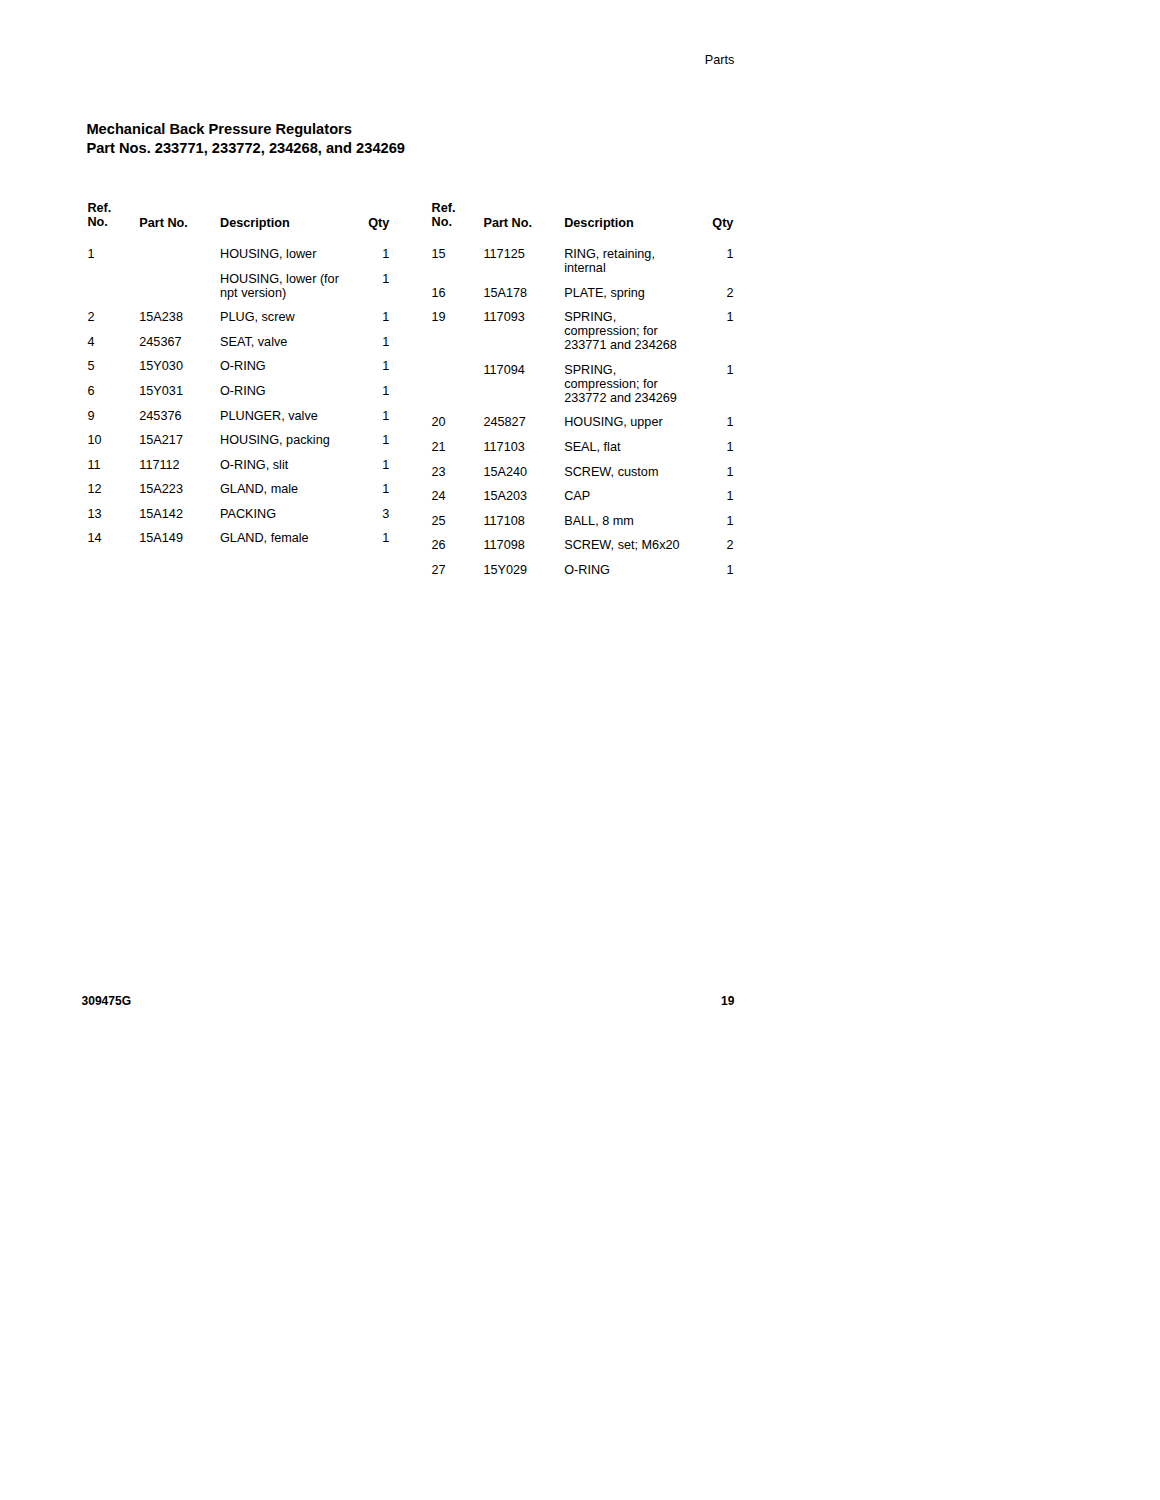Parts
Mechanical Back Pressure Regulators
Part Nos. 233771, 233772, 234268, and 234269
| Ref. No. | Part No. | Description | Qty |
| --- | --- | --- | --- |
| 1 | | HOUSING, lower | 1 |
| | | HOUSING, lower (for npt version) | 1 |
| 2 | 15A238 | PLUG, screw | 1 |
| 4 | 245367 | SEAT, valve | 1 |
| 5 | 15Y030 | O-RING | 1 |
| 6 | 15Y031 | O-RING | 1 |
| 9 | 245376 | PLUNGER, valve | 1 |
| 10 | 15A217 | HOUSING, packing | 1 |
| 11 | 117112 | O-RING, slit | 1 |
| 12 | 15A223 | GLAND, male | 1 |
| 13 | 15A142 | PACKING | 3 |
| 14 | 15A149 | GLAND, female | 1 |
| Ref. No. | Part No. | Description | Qty |
| --- | --- | --- | --- |
| 15 | 117125 | RING, retaining, internal | 1 |
| 16 | 15A178 | PLATE, spring | 2 |
| 19 | 117093 | SPRING, compression; for 233771 and 234268 | 1 |
| | 117094 | SPRING, compression; for 233772 and 234269 | 1 |
| 20 | 245827 | HOUSING, upper | 1 |
| 21 | 117103 | SEAL, flat | 1 |
| 23 | 15A240 | SCREW, custom | 1 |
| 24 | 15A203 | CAP | 1 |
| 25 | 117108 | BALL, 8 mm | 1 |
| 26 | 117098 | SCREW, set; M6x20 | 2 |
| 27 | 15Y029 | O-RING | 1 |
309475G 19